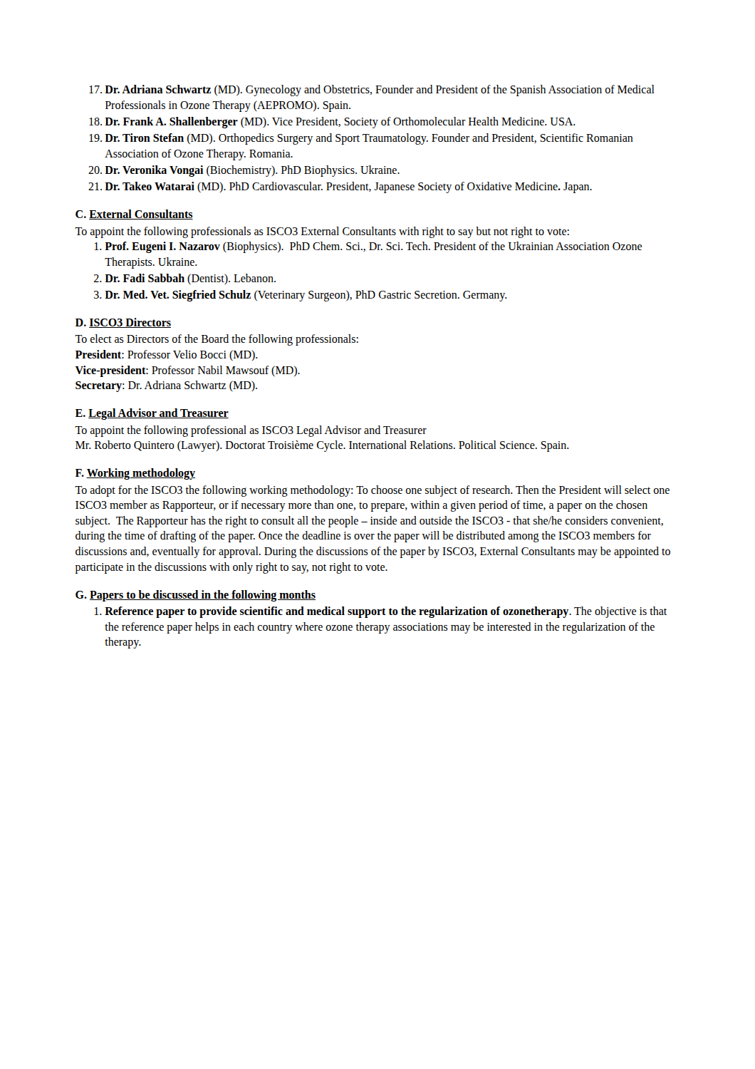Dr. Adriana Schwartz (MD). Gynecology and Obstetrics, Founder and President of the Spanish Association of Medical Professionals in Ozone Therapy (AEPROMO). Spain.
Dr. Frank A. Shallenberger (MD). Vice President, Society of Orthomolecular Health Medicine. USA.
Dr. Tiron Stefan (MD). Orthopedics Surgery and Sport Traumatology. Founder and President, Scientific Romanian Association of Ozone Therapy. Romania.
Dr. Veronika Vongai (Biochemistry). PhD Biophysics. Ukraine.
Dr. Takeo Watarai (MD). PhD Cardiovascular. President, Japanese Society of Oxidative Medicine. Japan.
C. External Consultants
To appoint the following professionals as ISCO3 External Consultants with right to say but not right to vote:
Prof. Eugeni I. Nazarov (Biophysics). PhD Chem. Sci., Dr. Sci. Tech. President of the Ukrainian Association Ozone Therapists. Ukraine.
Dr. Fadi Sabbah (Dentist). Lebanon.
Dr. Med. Vet. Siegfried Schulz (Veterinary Surgeon), PhD Gastric Secretion. Germany.
D. ISCO3 Directors
To elect as Directors of the Board the following professionals:
President: Professor Velio Bocci (MD).
Vice-president: Professor Nabil Mawsouf (MD).
Secretary: Dr. Adriana Schwartz (MD).
E. Legal Advisor and Treasurer
To appoint the following professional as ISCO3 Legal Advisor and Treasurer
Mr. Roberto Quintero (Lawyer). Doctorat Troisième Cycle. International Relations. Political Science. Spain.
F. Working methodology
To adopt for the ISCO3 the following working methodology: To choose one subject of research. Then the President will select one ISCO3 member as Rapporteur, or if necessary more than one, to prepare, within a given period of time, a paper on the chosen subject. The Rapporteur has the right to consult all the people – inside and outside the ISCO3 - that she/he considers convenient, during the time of drafting of the paper. Once the deadline is over the paper will be distributed among the ISCO3 members for discussions and, eventually for approval. During the discussions of the paper by ISCO3, External Consultants may be appointed to participate in the discussions with only right to say, not right to vote.
G. Papers to be discussed in the following months
Reference paper to provide scientific and medical support to the regularization of ozonetherapy. The objective is that the reference paper helps in each country where ozone therapy associations may be interested in the regularization of the therapy.